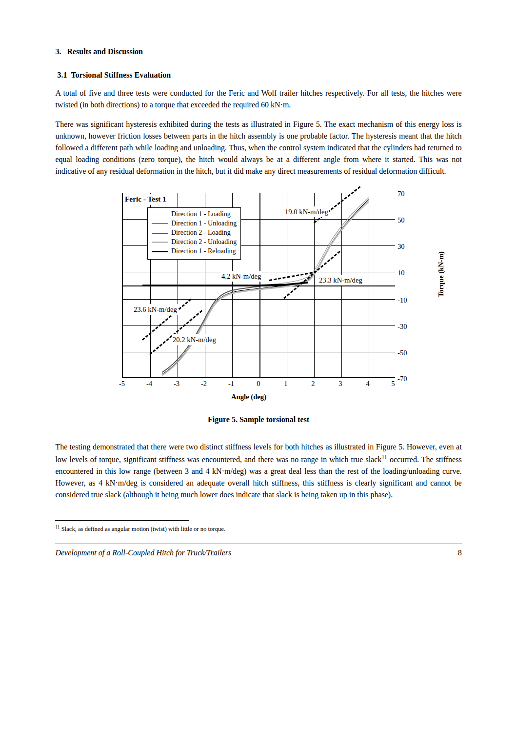3. Results and Discussion
3.1 Torsional Stiffness Evaluation
A total of five and three tests were conducted for the Feric and Wolf trailer hitches respectively. For all tests, the hitches were twisted (in both directions) to a torque that exceeded the required 60 kN·m.
There was significant hysteresis exhibited during the tests as illustrated in Figure 5. The exact mechanism of this energy loss is unknown, however friction losses between parts in the hitch assembly is one probable factor. The hysteresis meant that the hitch followed a different path while loading and unloading. Thus, when the control system indicated that the cylinders had returned to equal loading conditions (zero torque), the hitch would always be at a different angle from where it started. This was not indicative of any residual deformation in the hitch, but it did make any direct measurements of residual deformation difficult.
Feric - Test 1
Direction 1 - Loading
Direction 1 - Unloading
Direction 2 - Loading
Direction 2 - Unloading
Direction 1 - Reloading
19.0 kN-m/deg
4.2 kN-m/deg
23.3 kN-m/deg
23.6 kN-m/deg
20.2 kN-m/deg
70 50 30 10 -10 -30 -50 -70
Torque (kN-m)
-5 -4 -3 -2 -1 0 1 2 3 4 5
Angle (deg)
Figure 5. Sample torsional test
The testing demonstrated that there were two distinct stiffness levels for both hitches as illustrated in Figure 5. However, even at low levels of torque, significant stiffness was encountered, and there was no range in which true slack11 occurred. The stiffness encountered in this low range (between 3 and 4 kN·m/deg) was a great deal less than the rest of the loading/unloading curve. However, as 4 kN·m/deg is considered an adequate overall hitch stiffness, this stiffness is clearly significant and cannot be considered true slack (although it being much lower does indicate that slack is being taken up in this phase).
11 Slack, as defined as angular motion (twist) with little or no torque.
Development of a Roll-Coupled Hitch for Truck/Trailers 8